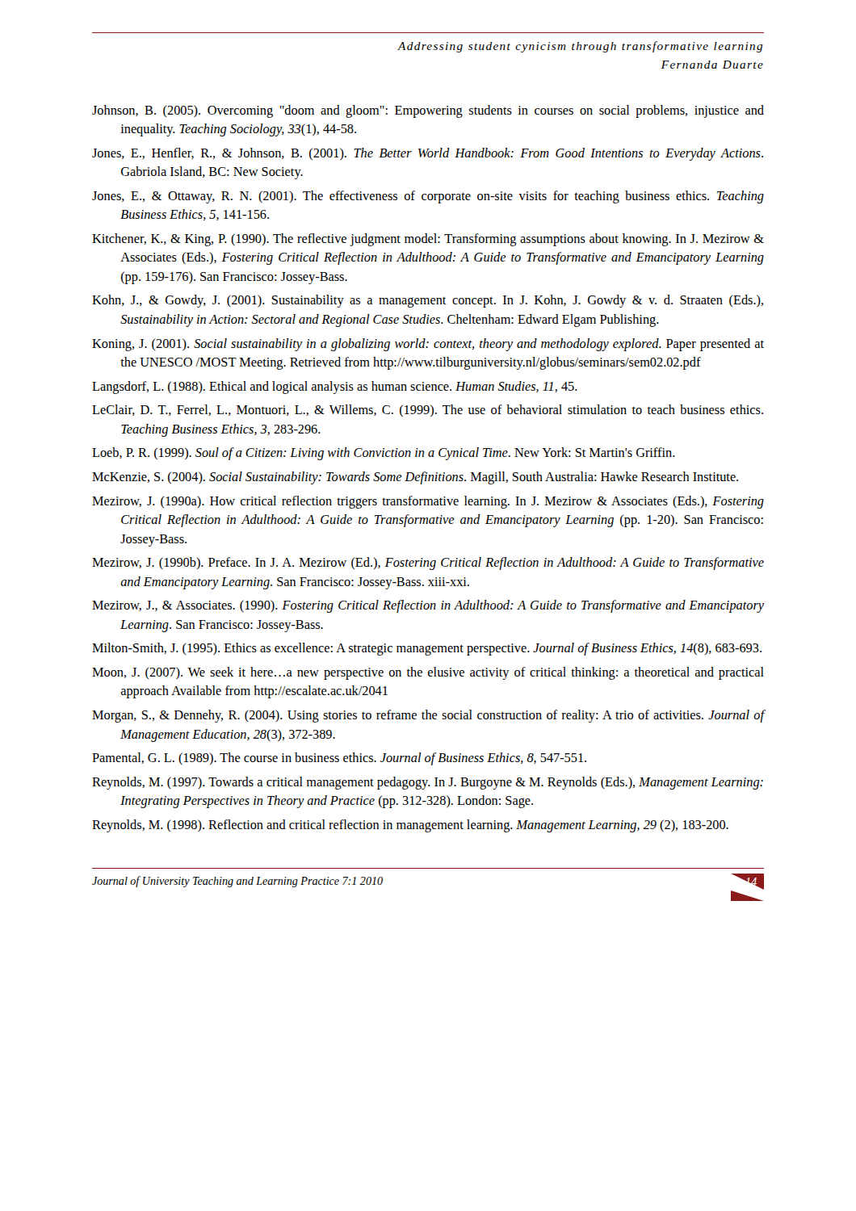Addressing student cynicism through transformative learning Fernanda Duarte
Johnson, B. (2005). Overcoming "doom and gloom": Empowering students in courses on social problems, injustice and inequality. Teaching Sociology, 33(1), 44-58.
Jones, E., Henfler, R., & Johnson, B. (2001). The Better World Handbook: From Good Intentions to Everyday Actions. Gabriola Island, BC: New Society.
Jones, E., & Ottaway, R. N. (2001). The effectiveness of corporate on-site visits for teaching business ethics. Teaching Business Ethics, 5, 141-156.
Kitchener, K., & King, P. (1990). The reflective judgment model: Transforming assumptions about knowing. In J. Mezirow & Associates (Eds.), Fostering Critical Reflection in Adulthood: A Guide to Transformative and Emancipatory Learning (pp. 159-176). San Francisco: Jossey-Bass.
Kohn, J., & Gowdy, J. (2001). Sustainability as a management concept. In J. Kohn, J. Gowdy & v. d. Straaten (Eds.), Sustainability in Action: Sectoral and Regional Case Studies. Cheltenham: Edward Elgam Publishing.
Koning, J. (2001). Social sustainability in a globalizing world: context, theory and methodology explored. Paper presented at the UNESCO /MOST Meeting. Retrieved from http://www.tilburguniversity.nl/globus/seminars/sem02.02.pdf
Langsdorf, L. (1988). Ethical and logical analysis as human science. Human Studies, 11, 45.
LeClair, D. T., Ferrel, L., Montuori, L., & Willems, C. (1999). The use of behavioral stimulation to teach business ethics. Teaching Business Ethics, 3, 283-296.
Loeb, P. R. (1999). Soul of a Citizen: Living with Conviction in a Cynical Time. New York: St Martin's Griffin.
McKenzie, S. (2004). Social Sustainability: Towards Some Definitions. Magill, South Australia: Hawke Research Institute.
Mezirow, J. (1990a). How critical reflection triggers transformative learning. In J. Mezirow & Associates (Eds.), Fostering Critical Reflection in Adulthood: A Guide to Transformative and Emancipatory Learning (pp. 1-20). San Francisco: Jossey-Bass.
Mezirow, J. (1990b). Preface. In J. A. Mezirow (Ed.), Fostering Critical Reflection in Adulthood: A Guide to Transformative and Emancipatory Learning. San Francisco: Jossey-Bass. xiii-xxi.
Mezirow, J., & Associates. (1990). Fostering Critical Reflection in Adulthood: A Guide to Transformative and Emancipatory Learning. San Francisco: Jossey-Bass.
Milton-Smith, J. (1995). Ethics as excellence: A strategic management perspective. Journal of Business Ethics, 14(8), 683-693.
Moon, J. (2007). We seek it here…a new perspective on the elusive activity of critical thinking: a theoretical and practical approach Available from http://escalate.ac.uk/2041
Morgan, S., & Dennehy, R. (2004). Using stories to reframe the social construction of reality: A trio of activities. Journal of Management Education, 28(3), 372-389.
Pamental, G. L. (1989). The course in business ethics. Journal of Business Ethics, 8, 547-551.
Reynolds, M. (1997). Towards a critical management pedagogy. In J. Burgoyne & M. Reynolds (Eds.), Management Learning: Integrating Perspectives in Theory and Practice (pp. 312-328). London: Sage.
Reynolds, M. (1998). Reflection and critical reflection in management learning. Management Learning, 29 (2), 183-200.
Journal of University Teaching and Learning Practice 7:1 2010
14